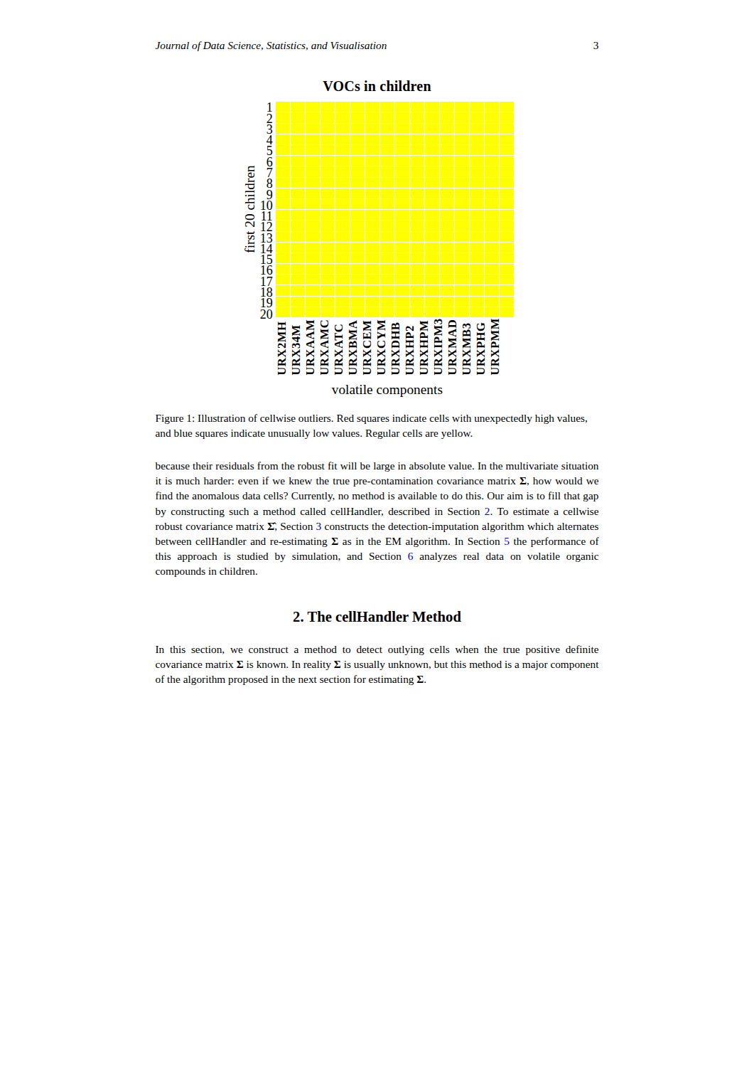Journal of Data Science, Statistics, and Visualisation 3
VOCs in children
first 20 children
12345 678910 1112131415 1617181920
URX2MH URX34M URXAAM URXAMC URXATC URXBMA URXCEM URXCYM URXDHB URXHP2 URXHPM URXIPM3 URXMAD URXMB3 URXPHG URXPMM
volatile components
Figure 1: Illustration of cellwise outliers. Red squares indicate cells with unexpectedly high values, and blue squares indicate unusually low values. Regular cells are yellow.
because their residuals from the robust fit will be large in absolute value. In the multivariate situation it is much harder: even if we knew the true pre-contamination covariance matrix Σ, how would we find the anomalous data cells? Currently, no method is available to do this. Our aim is to fill that gap by constructing such a method called cellHandler, described in Section 2. To estimate a cellwise robust covariance matrix Σ̂, Section 3 constructs the detection-imputation algorithm which alternates between cellHandler and re-estimating Σ as in the EM algorithm. In Section 5 the performance of this approach is studied by simulation, and Section 6 analyzes real data on volatile organic compounds in children.
2. The cellHandler Method
In this section, we construct a method to detect outlying cells when the true positive definite covariance matrix Σ is known. In reality Σ is usually unknown, but this method is a major component of the algorithm proposed in the next section for estimating Σ.